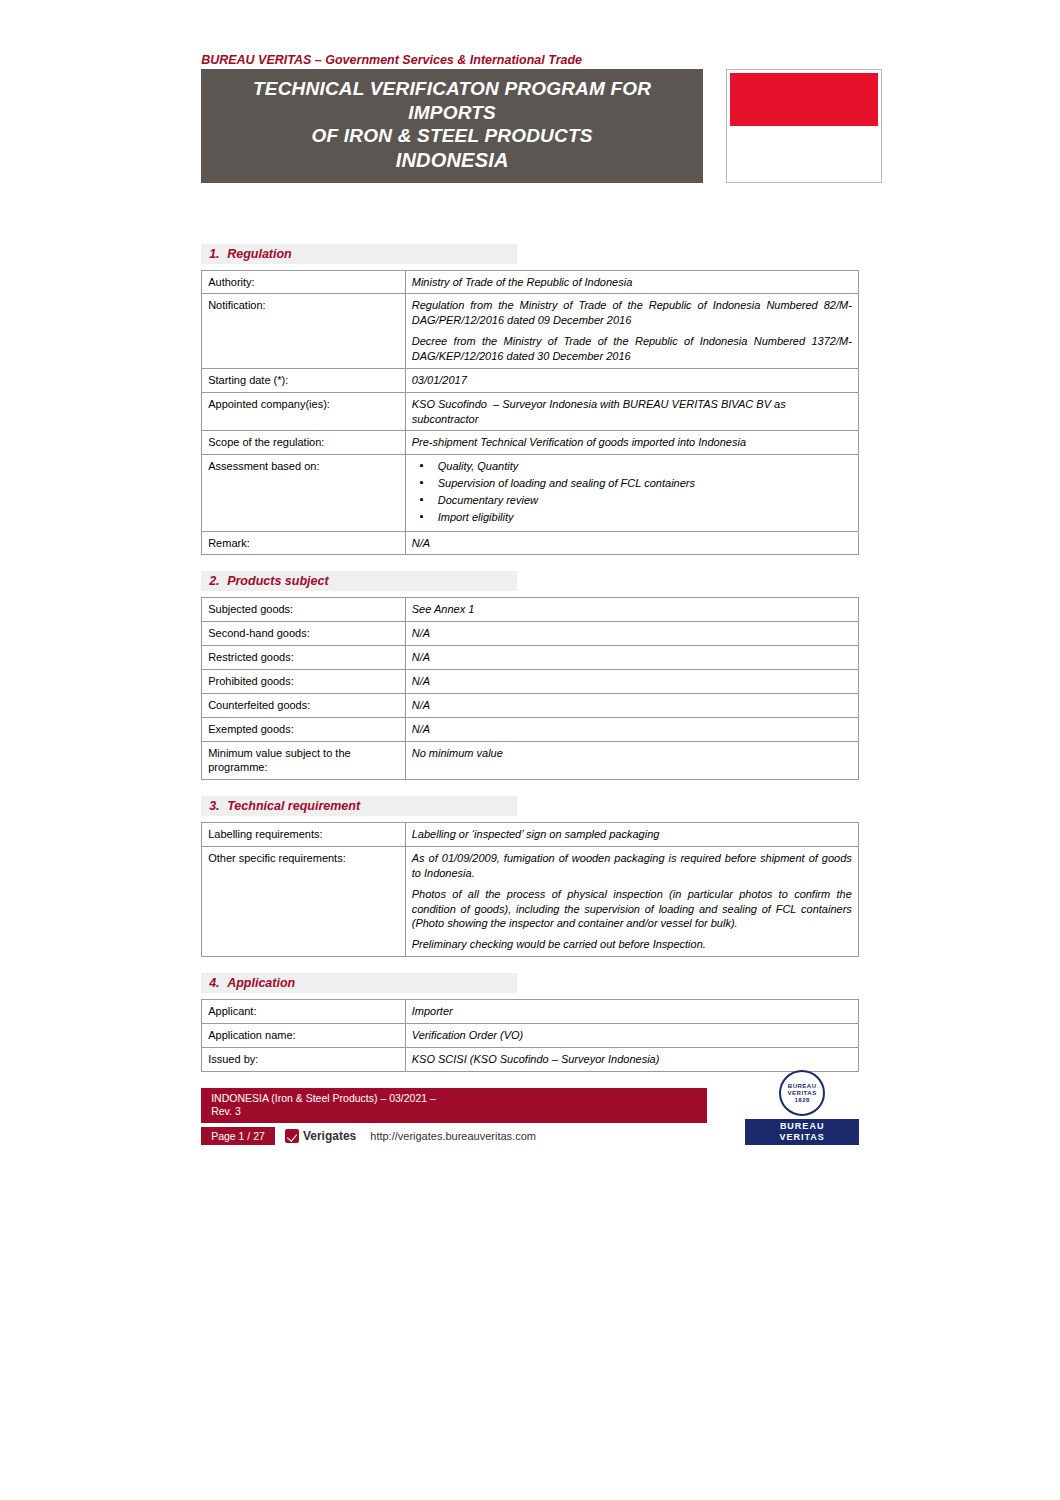BUREAU VERITAS – Government Services & International Trade
TECHNICAL VERIFICATON PROGRAM FOR IMPORTS
OF IRON & STEEL PRODUCTS
INDONESIA
1. Regulation
| Authority: | Ministry of Trade of the Republic of Indonesia |
| Notification: | Regulation from the Ministry of Trade of the Republic of Indonesia Numbered 82/M-DAG/PER/12/2016 dated 09 December 2016 Decree from the Ministry of Trade of the Republic of Indonesia Numbered 1372/M-DAG/KEP/12/2016 dated 30 December 2016 |
| Starting date (*): | 03/01/2017 |
| Appointed company(ies): | KSO Sucofindo – Surveyor Indonesia with BUREAU VERITAS BIVAC BV as subcontractor |
| Scope of the regulation: | Pre-shipment Technical Verification of goods imported into Indonesia |
| Assessment based on: | Quality, Quantity Supervision of loading and sealing of FCL containers Documentary review Import eligibility |
| Remark: | N/A |
2. Products subject
| Subjected goods: | See Annex 1 |
| Second-hand goods: | N/A |
| Restricted goods: | N/A |
| Prohibited goods: | N/A |
| Counterfeited goods: | N/A |
| Exempted goods: | N/A |
| Minimum value subject to the programme: | No minimum value |
3. Technical requirement
| Labelling requirements: | Labelling or ‘inspected’ sign on sampled packaging |
| Other specific requirements: | As of 01/09/2009, fumigation of wooden packaging is required before shipment of goods to Indonesia. Photos of all the process of physical inspection (in particular photos to confirm the condition of goods), including the supervision of loading and sealing of FCL containers (Photo showing the inspector and container and/or vessel for bulk). Preliminary checking would be carried out before Inspection. |
4. Application
| Applicant: | Importer |
| Application name: | Verification Order (VO) |
| Issued by: | KSO SCISI (KSO Sucofindo – Surveyor Indonesia) |
INDONESIA (Iron & Steel Products) – 03/2021 –
Rev. 3
Page 1 / 27
Verigates
http://verigates.bureauveritas.com
BUREAU
VERITAS
1828
BUREAU
VERITAS